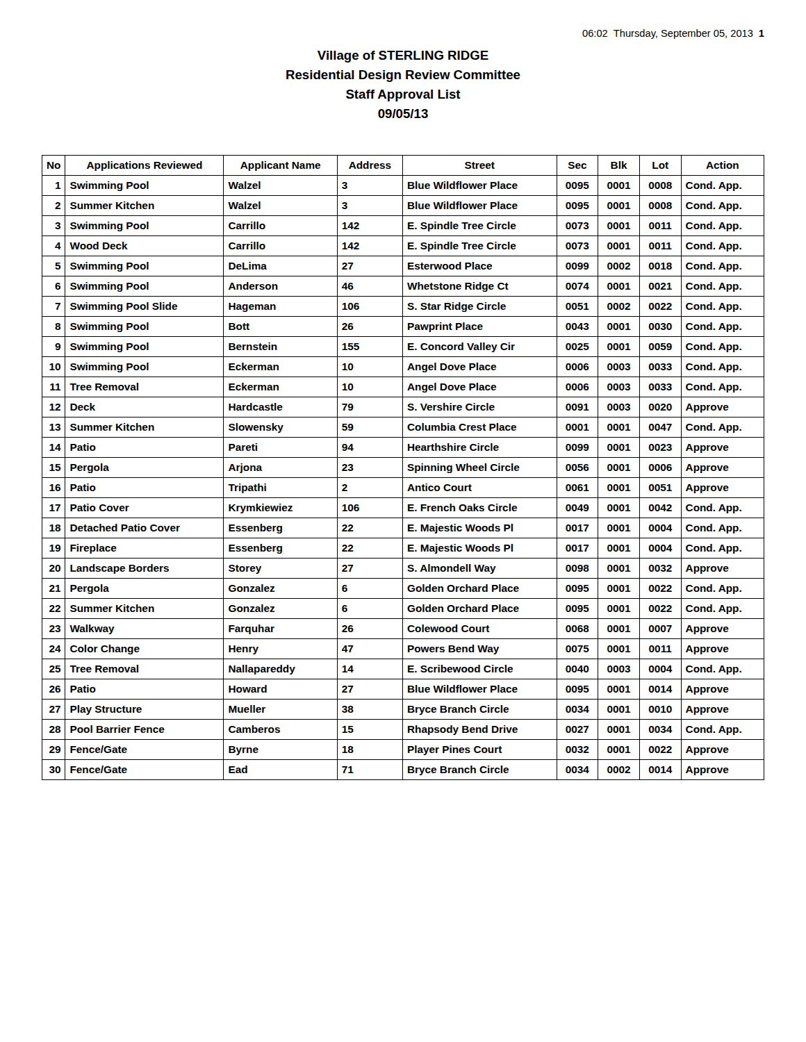06:02 Thursday, September 05, 20131
Village of STERLING RIDGE
Residential Design Review Committee
Staff Approval List
09/05/13
| No | Applications Reviewed | Applicant Name | Address | Street | Sec | Blk | Lot | Action |
| --- | --- | --- | --- | --- | --- | --- | --- | --- |
| 1 | Swimming Pool | Walzel | 3 | Blue Wildflower Place | 0095 | 0001 | 0008 | Cond. App. |
| 2 | Summer Kitchen | Walzel | 3 | Blue Wildflower Place | 0095 | 0001 | 0008 | Cond. App. |
| 3 | Swimming Pool | Carrillo | 142 | E. Spindle Tree Circle | 0073 | 0001 | 0011 | Cond. App. |
| 4 | Wood Deck | Carrillo | 142 | E. Spindle Tree Circle | 0073 | 0001 | 0011 | Cond. App. |
| 5 | Swimming Pool | DeLima | 27 | Esterwood Place | 0099 | 0002 | 0018 | Cond. App. |
| 6 | Swimming Pool | Anderson | 46 | Whetstone Ridge Ct | 0074 | 0001 | 0021 | Cond. App. |
| 7 | Swimming Pool Slide | Hageman | 106 | S. Star Ridge Circle | 0051 | 0002 | 0022 | Cond. App. |
| 8 | Swimming Pool | Bott | 26 | Pawprint Place | 0043 | 0001 | 0030 | Cond. App. |
| 9 | Swimming Pool | Bernstein | 155 | E. Concord Valley Cir | 0025 | 0001 | 0059 | Cond. App. |
| 10 | Swimming Pool | Eckerman | 10 | Angel Dove Place | 0006 | 0003 | 0033 | Cond. App. |
| 11 | Tree Removal | Eckerman | 10 | Angel Dove Place | 0006 | 0003 | 0033 | Cond. App. |
| 12 | Deck | Hardcastle | 79 | S. Vershire Circle | 0091 | 0003 | 0020 | Approve |
| 13 | Summer Kitchen | Slowensky | 59 | Columbia Crest Place | 0001 | 0001 | 0047 | Cond. App. |
| 14 | Patio | Pareti | 94 | Hearthshire Circle | 0099 | 0001 | 0023 | Approve |
| 15 | Pergola | Arjona | 23 | Spinning Wheel Circle | 0056 | 0001 | 0006 | Approve |
| 16 | Patio | Tripathi | 2 | Antico Court | 0061 | 0001 | 0051 | Approve |
| 17 | Patio Cover | Krymkiewiez | 106 | E. French Oaks Circle | 0049 | 0001 | 0042 | Cond. App. |
| 18 | Detached Patio Cover | Essenberg | 22 | E. Majestic Woods Pl | 0017 | 0001 | 0004 | Cond. App. |
| 19 | Fireplace | Essenberg | 22 | E. Majestic Woods Pl | 0017 | 0001 | 0004 | Cond. App. |
| 20 | Landscape Borders | Storey | 27 | S. Almondell Way | 0098 | 0001 | 0032 | Approve |
| 21 | Pergola | Gonzalez | 6 | Golden Orchard Place | 0095 | 0001 | 0022 | Cond. App. |
| 22 | Summer Kitchen | Gonzalez | 6 | Golden Orchard Place | 0095 | 0001 | 0022 | Cond. App. |
| 23 | Walkway | Farquhar | 26 | Colewood Court | 0068 | 0001 | 0007 | Approve |
| 24 | Color Change | Henry | 47 | Powers Bend Way | 0075 | 0001 | 0011 | Approve |
| 25 | Tree Removal | Nallapareddy | 14 | E. Scribewood Circle | 0040 | 0003 | 0004 | Cond. App. |
| 26 | Patio | Howard | 27 | Blue Wildflower Place | 0095 | 0001 | 0014 | Approve |
| 27 | Play Structure | Mueller | 38 | Bryce Branch Circle | 0034 | 0001 | 0010 | Approve |
| 28 | Pool Barrier Fence | Camberos | 15 | Rhapsody Bend Drive | 0027 | 0001 | 0034 | Cond. App. |
| 29 | Fence/Gate | Byrne | 18 | Player Pines Court | 0032 | 0001 | 0022 | Approve |
| 30 | Fence/Gate | Ead | 71 | Bryce Branch Circle | 0034 | 0002 | 0014 | Approve |